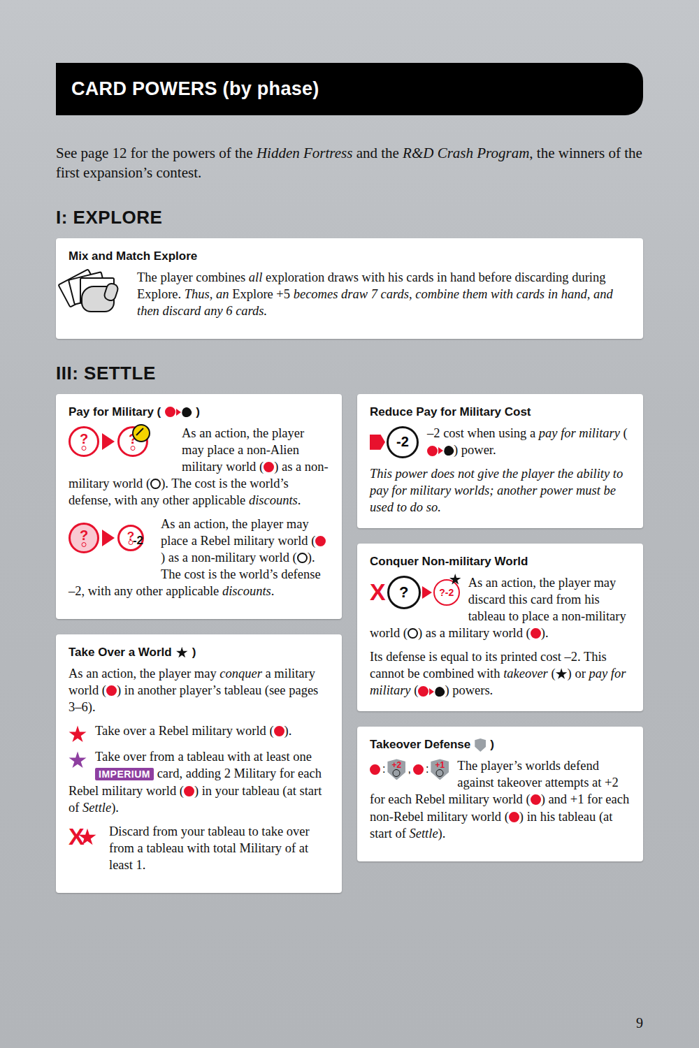CARD POWERS (by phase)
See page 12 for the powers of the Hidden Fortress and the R&D Crash Program, the winners of the first expansion’s contest.
I: EXPLORE
Mix and Match Explore
The player combines all exploration draws with his cards in hand before discarding during Explore. Thus, an Explore +5 becomes draw 7 cards, combine them with cards in hand, and then discard any 6 cards.
III: SETTLE
Pay for Military ( )
?
?
As an action, the player may place a non-Alien military world ( ) as a non-military world ( ). The cost is the world’s defense, with any other applicable discounts.
?
? -2
As an action, the player may place a Rebel military world ( ) as a non-military world ( ). The cost is the world’s defense –2, with any other applicable discounts.
Take Over a World )
As an action, the player may conquer a military world ( ) in another player’s tableau (see pages 3–6).
Take over a Rebel military world ( ).
Take over from a tableau with at least one Imperium card, adding 2 Military for each Rebel military world ( ) in your tableau (at start of Settle).
X
Discard from your tableau to take over from a tableau with total Military of at least 1.
Reduce Pay for Military Cost
-2
–2 cost when using a pay for military ( ) power.
This power does not give the player the ability to pay for military worlds; another power must be used to do so.
Conquer Non-military World
X ? ?-2
As an action, the player may discard this card from his tableau to place a non-military world ( ) as a military world ( ).
Its defense is equal to its printed cost –2. This cannot be combined with takeover ( ) or pay for military ( ) powers.
Takeover Defense )
: +2 , : +1
The player’s worlds defend against takeover attempts at +2 for each Rebel military world ( ) and +1 for each non-Rebel military world ( ) in his tableau (at start of Settle).
9